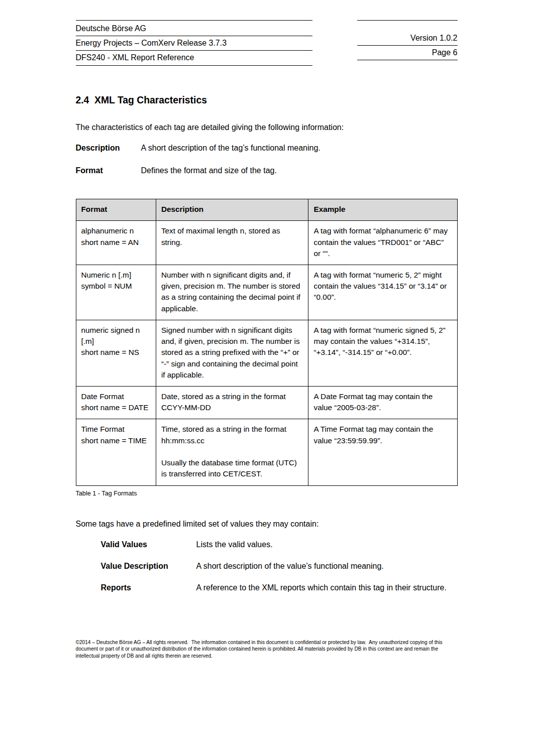Deutsche Börse AG
Energy Projects – ComXerv Release 3.7.3
DFS240 - XML Report Reference
Version 1.0.2
Page 6
2.4 XML Tag Characteristics
The characteristics of each tag are detailed giving the following information:
Description
A short description of the tag’s functional meaning.
Format
Defines the format and size of the tag.
| Format | Description | Example |
| --- | --- | --- |
| alphanumeric n short name = AN | Text of maximal length n, stored as string. | A tag with format “alphanumeric 6” may contain the values “TRD001” or “ABC” or ““. |
| Numeric n [.m] symbol = NUM | Number with n significant digits and, if given, precision m. The number is stored as a string containing the decimal point if applicable. | A tag with format “numeric 5, 2” might contain the values “314.15” or “3.14” or “0.00”. |
| numeric signed n [.m] short name = NS | Signed number with n significant digits and, if given, precision m. The number is stored as a string prefixed with the “+” or “-” sign and containing the decimal point if applicable. | A tag with format “numeric signed 5, 2” may contain the values “+314.15”, “+3.14”, “-314.15” or “+0.00”. |
| Date Format short name = DATE | Date, stored as a string in the format CCYY-MM-DD | A Date Format tag may contain the value “2005-03-28”. |
| Time Format short name = TIME | Time, stored as a string in the format hh:mm:ss.cc Usually the database time format (UTC) is transferred into CET/CEST. | A Time Format tag may contain the value “23:59:59.99”. |
Table 1 - Tag Formats
Some tags have a predefined limited set of values they may contain:
Valid Values
Lists the valid values.
Value Description
A short description of the value’s functional meaning.
Reports
A reference to the XML reports which contain this tag in their structure.
©2014 – Deutsche Börse AG – All rights reserved. The information contained in this document is confidential or protected by law. Any unauthorized copying of this document or part of it or unauthorized distribution of the information contained herein is prohibited. All materials provided by DB in this context are and remain the intellectual property of DB and all rights therein are reserved.